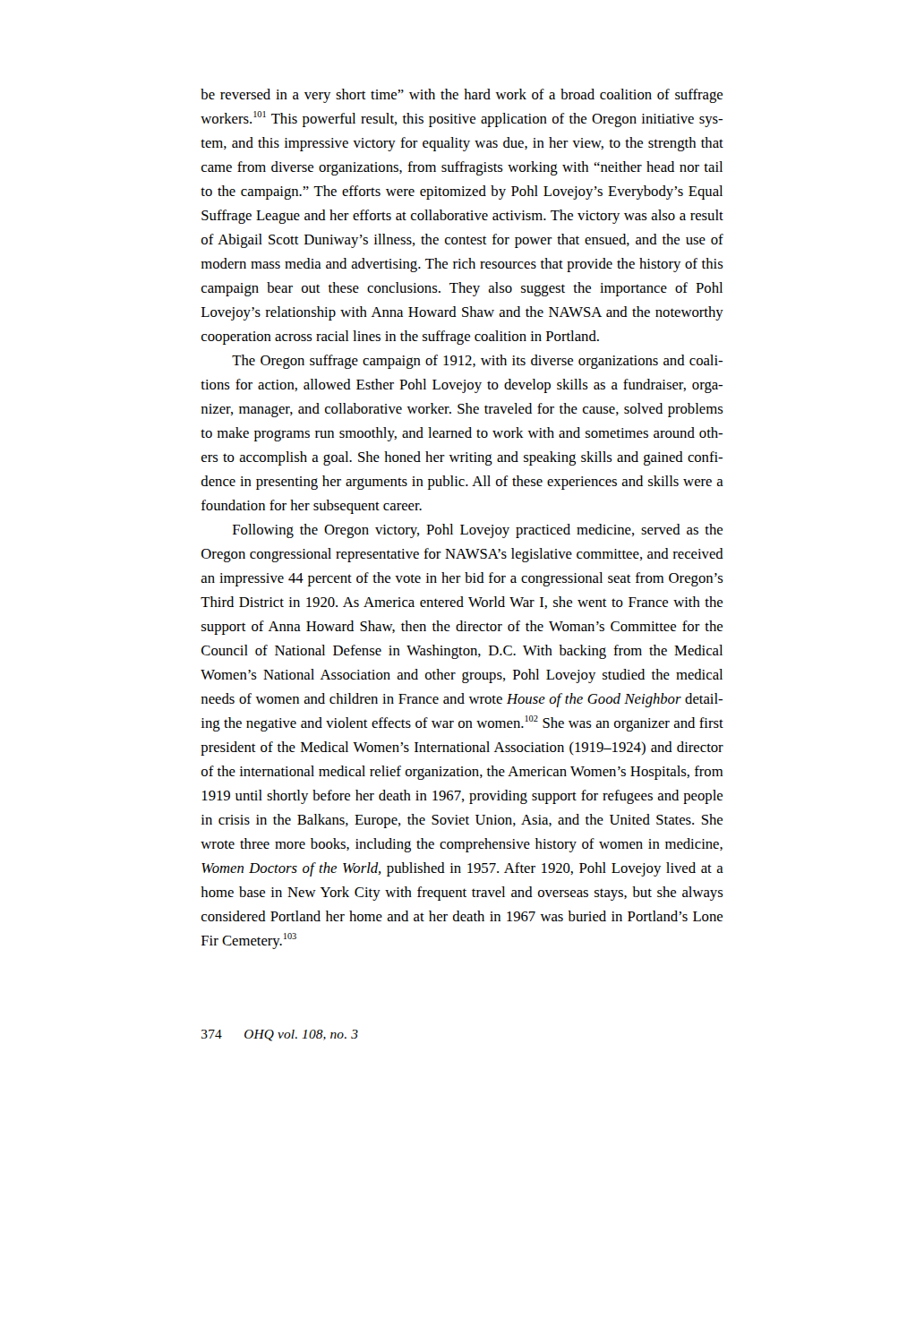be reversed in a very short time” with the hard work of a broad coalition of suffrage workers.101 This powerful result, this positive application of the Oregon initiative system, and this impressive victory for equality was due, in her view, to the strength that came from diverse organizations, from suffragists working with “neither head nor tail to the campaign.” The efforts were epitomized by Pohl Lovejoy’s Everybody’s Equal Suffrage League and her efforts at collaborative activism. The victory was also a result of Abigail Scott Duniway’s illness, the contest for power that ensued, and the use of modern mass media and advertising. The rich resources that provide the history of this campaign bear out these conclusions. They also suggest the importance of Pohl Lovejoy’s relationship with Anna Howard Shaw and the NAWSA and the noteworthy cooperation across racial lines in the suffrage coalition in Portland.
The Oregon suffrage campaign of 1912, with its diverse organizations and coalitions for action, allowed Esther Pohl Lovejoy to develop skills as a fundraiser, organizer, manager, and collaborative worker. She traveled for the cause, solved problems to make programs run smoothly, and learned to work with and sometimes around others to accomplish a goal. She honed her writing and speaking skills and gained confidence in presenting her arguments in public. All of these experiences and skills were a foundation for her subsequent career.
Following the Oregon victory, Pohl Lovejoy practiced medicine, served as the Oregon congressional representative for NAWSA’s legislative committee, and received an impressive 44 percent of the vote in her bid for a congressional seat from Oregon’s Third District in 1920. As America entered World War I, she went to France with the support of Anna Howard Shaw, then the director of the Woman’s Committee for the Council of National Defense in Washington, D.C. With backing from the Medical Women’s National Association and other groups, Pohl Lovejoy studied the medical needs of women and children in France and wrote House of the Good Neighbor detailing the negative and violent effects of war on women.102 She was an organizer and first president of the Medical Women’s International Association (1919–1924) and director of the international medical relief organization, the American Women’s Hospitals, from 1919 until shortly before her death in 1967, providing support for refugees and people in crisis in the Balkans, Europe, the Soviet Union, Asia, and the United States. She wrote three more books, including the comprehensive history of women in medicine, Women Doctors of the World, published in 1957. After 1920, Pohl Lovejoy lived at a home base in New York City with frequent travel and overseas stays, but she always considered Portland her home and at her death in 1967 was buried in Portland’s Lone Fir Cemetery.103
374 OHQ vol. 108, no. 3